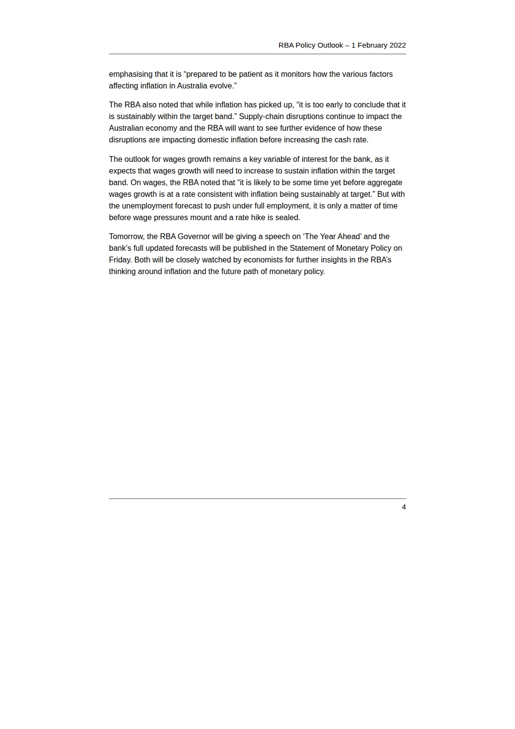RBA Policy Outlook – 1 February 2022
emphasising that it is “prepared to be patient as it monitors how the various factors affecting inflation in Australia evolve.”
The RBA also noted that while inflation has picked up, “it is too early to conclude that it is sustainably within the target band.” Supply-chain disruptions continue to impact the Australian economy and the RBA will want to see further evidence of how these disruptions are impacting domestic inflation before increasing the cash rate.
The outlook for wages growth remains a key variable of interest for the bank, as it expects that wages growth will need to increase to sustain inflation within the target band. On wages, the RBA noted that “it is likely to be some time yet before aggregate wages growth is at a rate consistent with inflation being sustainably at target.” But with the unemployment forecast to push under full employment, it is only a matter of time before wage pressures mount and a rate hike is sealed.
Tomorrow, the RBA Governor will be giving a speech on ‘The Year Ahead’ and the bank’s full updated forecasts will be published in the Statement of Monetary Policy on Friday. Both will be closely watched by economists for further insights in the RBA’s thinking around inflation and the future path of monetary policy.
4